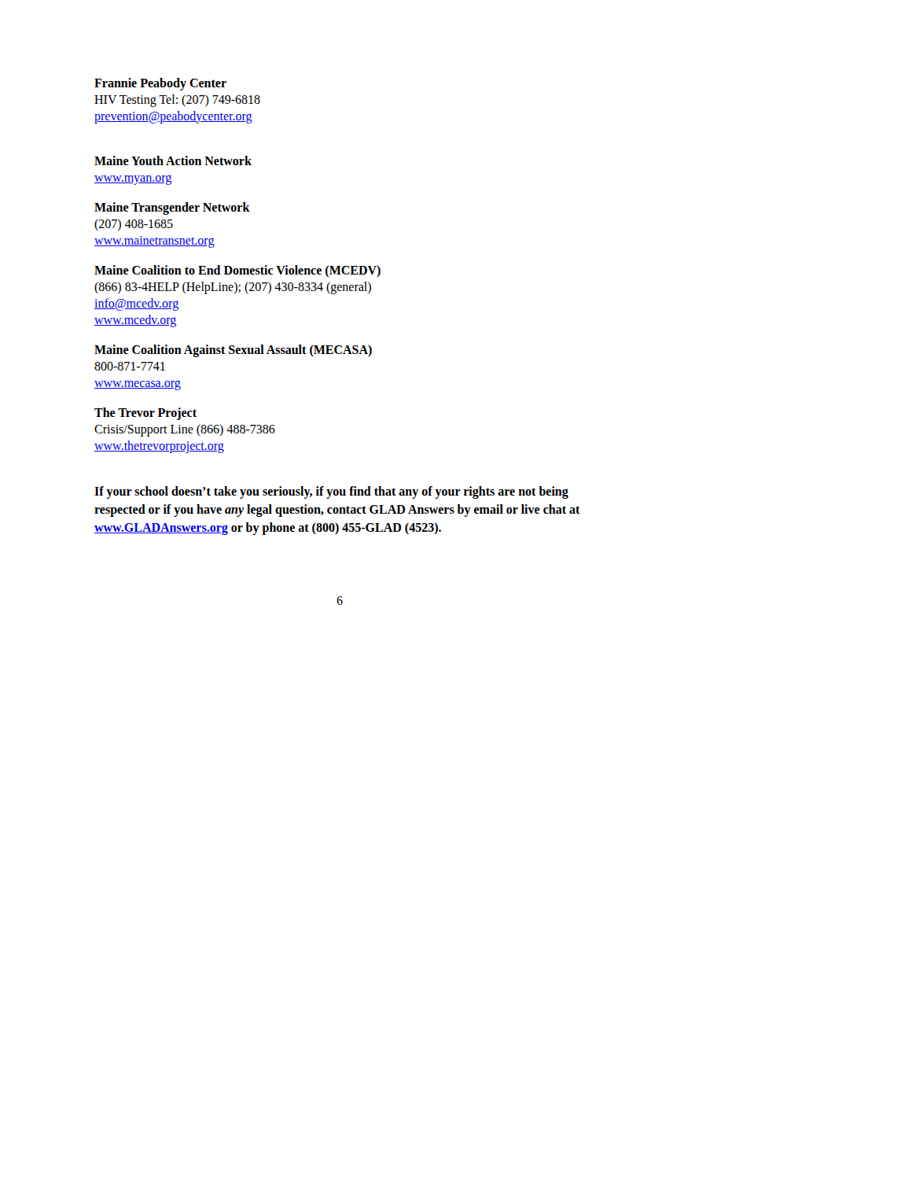Frannie Peabody Center
HIV Testing Tel: (207) 749-6818
prevention@peabodycenter.org
Maine Youth Action Network
www.myan.org
Maine Transgender Network
(207) 408-1685
www.mainetransnet.org
Maine Coalition to End Domestic Violence (MCEDV)
(866) 83-4HELP (HelpLine); (207) 430-8334 (general)
info@mcedv.org
www.mcedv.org
Maine Coalition Against Sexual Assault (MECASA)
800-871-7741
www.mecasa.org
The Trevor Project
Crisis/Support Line (866) 488-7386
www.thetrevorproject.org
If your school doesn’t take you seriously, if you find that any of your rights are not being respected or if you have any legal question, contact GLAD Answers by email or live chat at www.GLADAnswers.org or by phone at (800) 455-GLAD (4523).
6